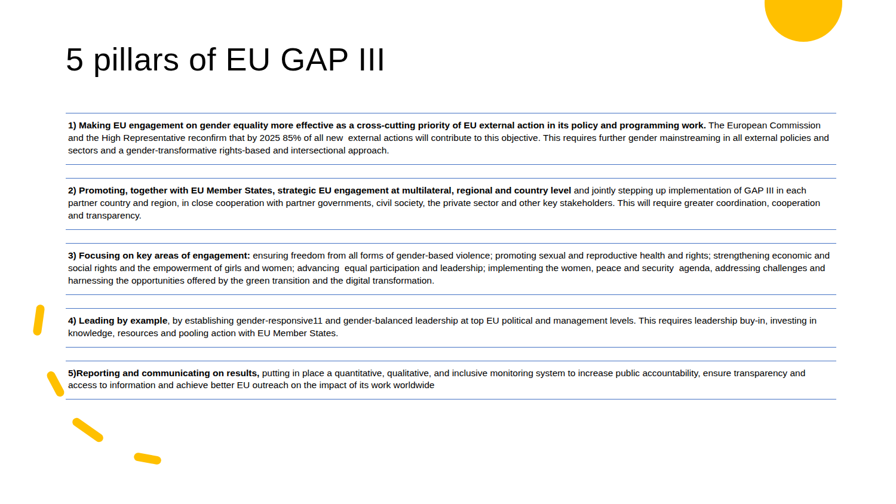5 pillars of EU GAP III
1) Making EU engagement on gender equality more effective as a cross-cutting priority of EU external action in its policy and programming work. The European Commission and the High Representative reconfirm that by 2025 85% of all new external actions will contribute to this objective. This requires further gender mainstreaming in all external policies and sectors and a gender-transformative rights-based and intersectional approach.
2) Promoting, together with EU Member States, strategic EU engagement at multilateral, regional and country level and jointly stepping up implementation of GAP III in each partner country and region, in close cooperation with partner governments, civil society, the private sector and other key stakeholders. This will require greater coordination, cooperation and transparency.
3) Focusing on key areas of engagement: ensuring freedom from all forms of gender-based violence; promoting sexual and reproductive health and rights; strengthening economic and social rights and the empowerment of girls and women; advancing equal participation and leadership; implementing the women, peace and security agenda, addressing challenges and harnessing the opportunities offered by the green transition and the digital transformation.
4) Leading by example, by establishing gender-responsive11 and gender-balanced leadership at top EU political and management levels. This requires leadership buy-in, investing in knowledge, resources and pooling action with EU Member States.
5)Reporting and communicating on results, putting in place a quantitative, qualitative, and inclusive monitoring system to increase public accountability, ensure transparency and access to information and achieve better EU outreach on the impact of its work worldwide